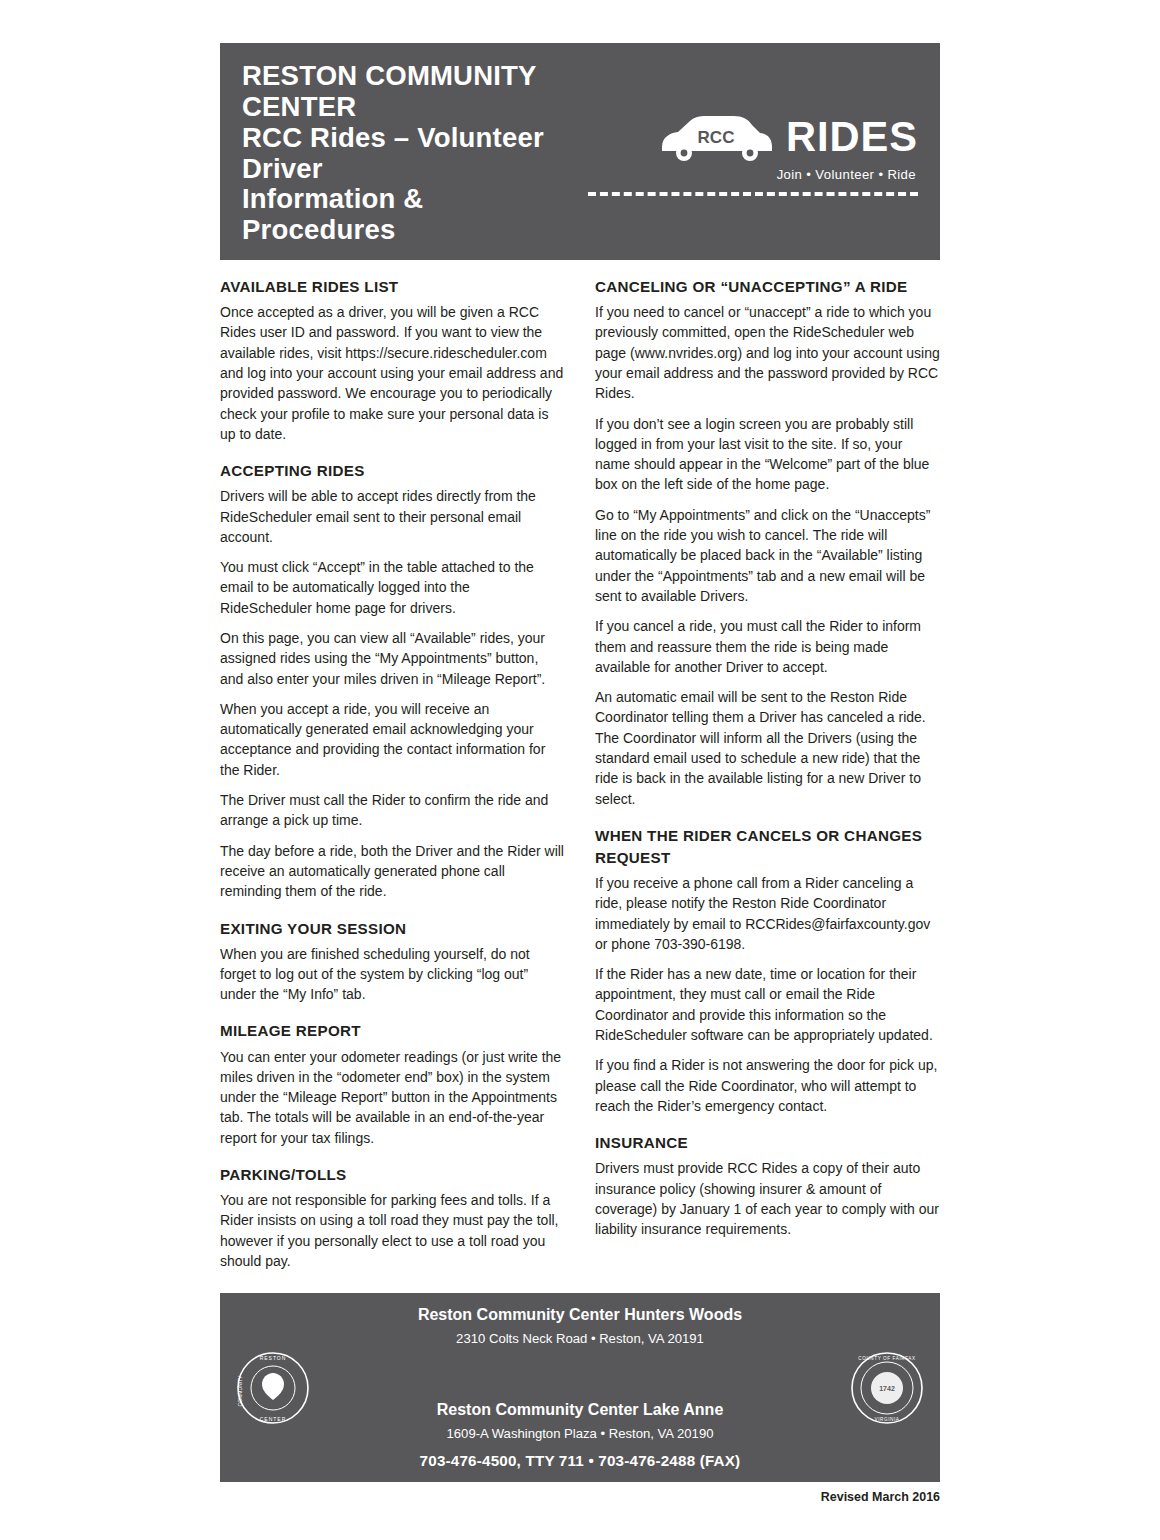Reston Community Center RCC Rides – Volunteer Driver Information & Procedures
RCC
RIDES
Join • Volunteer • Ride
Available Rides List
Once accepted as a driver, you will be given a RCC Rides user ID and password. If you want to view the available rides, visit https://secure.ridescheduler.com and log into your account using your email address and provided password. We encourage you to periodically check your profile to make sure your personal data is up to date.
Accepting Rides
Drivers will be able to accept rides directly from the RideScheduler email sent to their personal email account.
You must click “Accept” in the table attached to the email to be automatically logged into the RideScheduler home page for drivers.
On this page, you can view all “Available” rides, your assigned rides using the “My Appointments” button, and also enter your miles driven in “Mileage Report”.
When you accept a ride, you will receive an automatically generated email acknowledging your acceptance and providing the contact information for the Rider.
The Driver must call the Rider to confirm the ride and arrange a pick up time.
The day before a ride, both the Driver and the Rider will receive an automatically generated phone call reminding them of the ride.
Exiting Your Session
When you are finished scheduling yourself, do not forget to log out of the system by clicking “log out” under the “My Info” tab.
Mileage Report
You can enter your odometer readings (or just write the miles driven in the “odometer end” box) in the system under the “Mileage Report” button in the Appointments tab. The totals will be available in an end-of-the-year report for your tax filings.
Parking/Tolls
You are not responsible for parking fees and tolls. If a Rider insists on using a toll road they must pay the toll, however if you personally elect to use a toll road you should pay.
Canceling or “Unaccepting” a Ride
If you need to cancel or “unaccept” a ride to which you previously committed, open the RideScheduler web page (www.nvrides.org) and log into your account using your email address and the password provided by RCC Rides.
If you don’t see a login screen you are probably still logged in from your last visit to the site. If so, your name should appear in the “Welcome” part of the blue box on the left side of the home page.
Go to “My Appointments” and click on the “Unaccepts” line on the ride you wish to cancel. The ride will automatically be placed back in the “Available” listing under the “Appointments” tab and a new email will be sent to available Drivers.
If you cancel a ride, you must call the Rider to inform them and reassure them the ride is being made available for another Driver to accept.
An automatic email will be sent to the Reston Ride Coordinator telling them a Driver has canceled a ride. The Coordinator will inform all the Drivers (using the standard email used to schedule a new ride) that the ride is back in the available listing for a new Driver to select.
When the Rider Cancels or Changes Request
If you receive a phone call from a Rider canceling a ride, please notify the Reston Ride Coordinator immediately by email to RCCRides@fairfaxcounty.gov or phone 703-390-6198.
If the Rider has a new date, time or location for their appointment, they must call or email the Ride Coordinator and provide this information so the RideScheduler software can be appropriately updated.
If you find a Rider is not answering the door for pick up, please call the Ride Coordinator, who will attempt to reach the Rider’s emergency contact.
Insurance
Drivers must provide RCC Rides a copy of their auto insurance policy (showing insurer & amount of coverage) by January 1 of each year to comply with our liability insurance requirements.
RESTON CENTER COMMUNITY
Reston Community Center Hunters Woods 2310 Colts Neck Road • Reston, VA 20191
Reston Community Center Lake Anne 1609-A Washington Plaza • Reston, VA 20190
703-476-4500, TTY 711 • 703-476-2488 (FAX)
1742 COUNTY OF FAIRFAX VIRGINIA
Revised March 2016